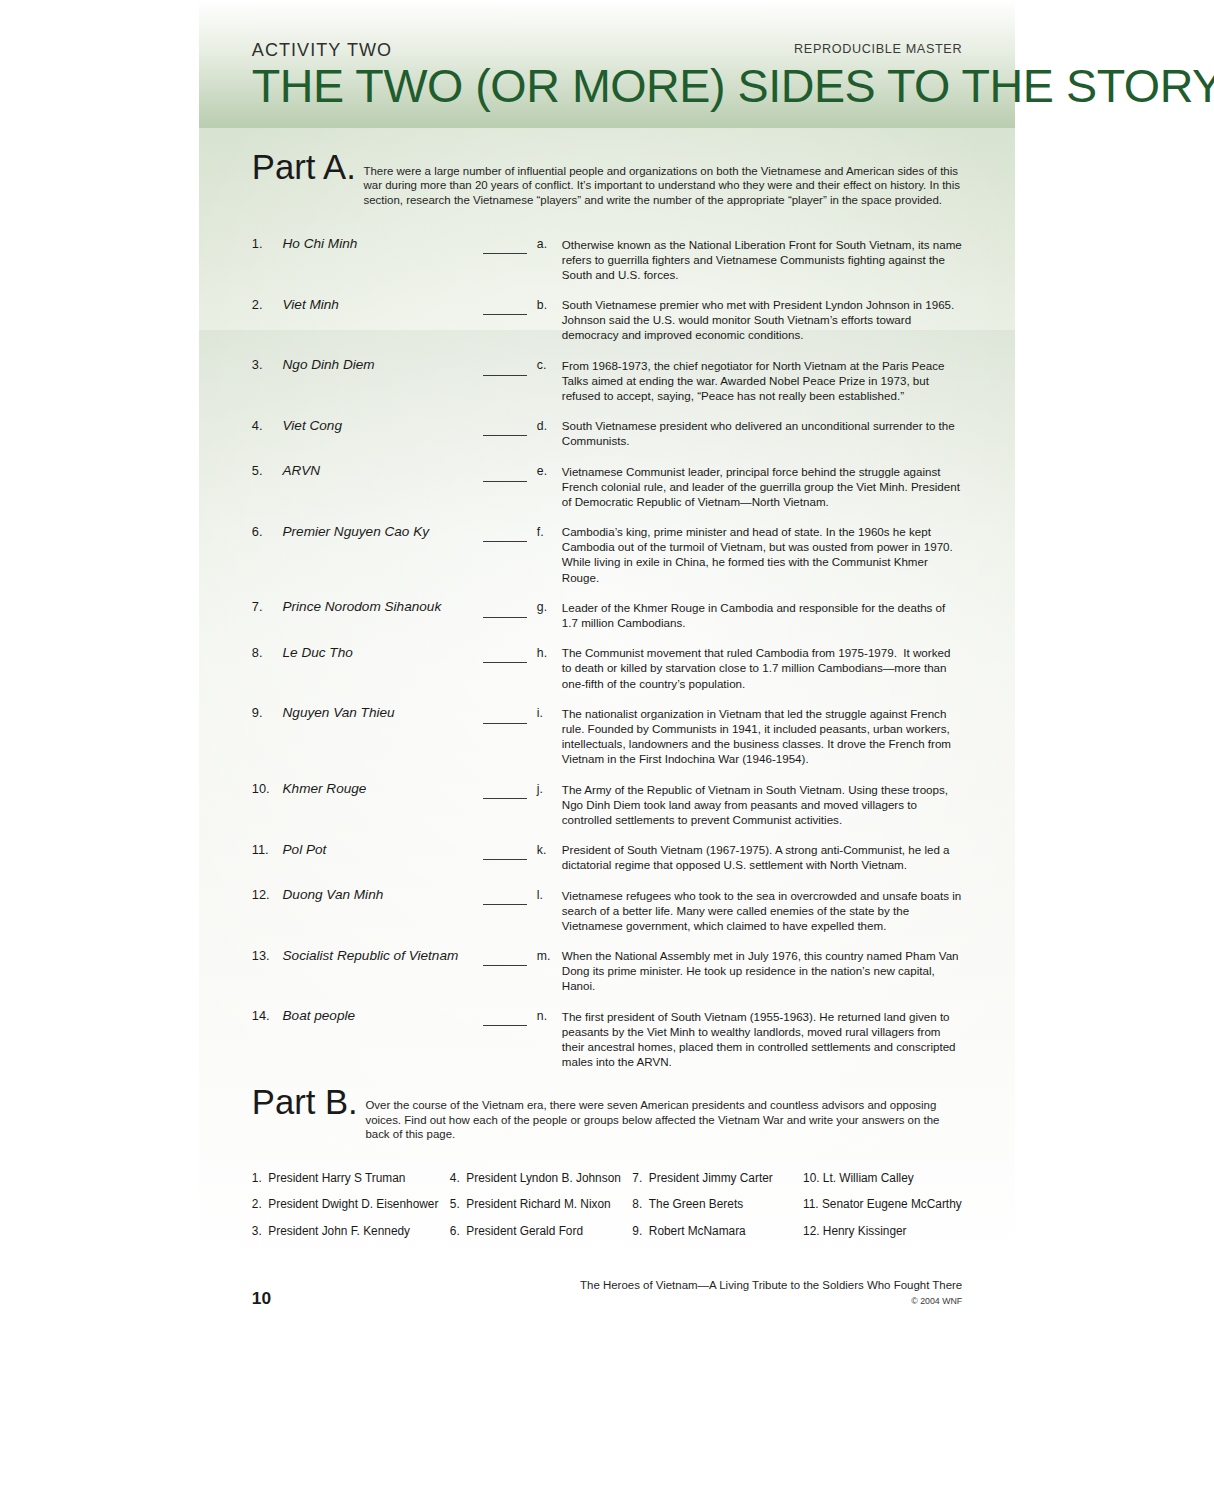REPRODUCIBLE MASTER
ACTIVITY TWO
THE TWO (OR MORE) SIDES TO THE STORY
Part A.
There were a large number of influential people and organizations on both the Vietnamese and American sides of this war during more than 20 years of conflict. It’s important to understand who they were and their effect on history. In this section, research the Vietnamese “players” and write the number of the appropriate “player” in the space provided.
1. Ho Chi Minh a. Otherwise known as the National Liberation Front for South Vietnam, its name refers to guerrilla fighters and Vietnamese Communists fighting against the South and U.S. forces.
2. Viet Minh b. South Vietnamese premier who met with President Lyndon Johnson in 1965. Johnson said the U.S. would monitor South Vietnam’s efforts toward democracy and improved economic conditions.
3. Ngo Dinh Diem c. From 1968-1973, the chief negotiator for North Vietnam at the Paris Peace Talks aimed at ending the war. Awarded Nobel Peace Prize in 1973, but refused to accept, saying, “Peace has not really been established.”
4. Viet Cong d. South Vietnamese president who delivered an unconditional surrender to the Communists.
5. ARVN e. Vietnamese Communist leader, principal force behind the struggle against French colonial rule, and leader of the guerrilla group the Viet Minh. President of Democratic Republic of Vietnam—North Vietnam.
6. Premier Nguyen Cao Ky f. Cambodia’s king, prime minister and head of state. In the 1960s he kept Cambodia out of the turmoil of Vietnam, but was ousted from power in 1970. While living in exile in China, he formed ties with the Communist Khmer Rouge.
7. Prince Norodom Sihanouk g. Leader of the Khmer Rouge in Cambodia and responsible for the deaths of 1.7 million Cambodians.
8. Le Duc Tho h. The Communist movement that ruled Cambodia from 1975-1979. It worked to death or killed by starvation close to 1.7 million Cambodians—more than one-fifth of the country’s population.
9. Nguyen Van Thieu i. The nationalist organization in Vietnam that led the struggle against French rule. Founded by Communists in 1941, it included peasants, urban workers, intellectuals, landowners and the business classes. It drove the French from Vietnam in the First Indochina War (1946-1954).
10. Khmer Rouge j. The Army of the Republic of Vietnam in South Vietnam. Using these troops, Ngo Dinh Diem took land away from peasants and moved villagers to controlled settlements to prevent Communist activities.
11. Pol Pot k. President of South Vietnam (1967-1975). A strong anti-Communist, he led a dictatorial regime that opposed U.S. settlement with North Vietnam.
12. Duong Van Minh l. Vietnamese refugees who took to the sea in overcrowded and unsafe boats in search of a better life. Many were called enemies of the state by the Vietnamese government, which claimed to have expelled them.
13. Socialist Republic of Vietnam m. When the National Assembly met in July 1976, this country named Pham Van Dong its prime minister. He took up residence in the nation’s new capital, Hanoi.
14. Boat people n. The first president of South Vietnam (1955-1963). He returned land given to peasants by the Viet Minh to wealthy landlords, moved rural villagers from their ancestral homes, placed them in controlled settlements and conscripted males into the ARVN.
Part B.
Over the course of the Vietnam era, there were seven American presidents and countless advisors and opposing voices. Find out how each of the people or groups below affected the Vietnam War and write your answers on the back of this page.
1. President Harry S Truman
4. President Lyndon B. Johnson
7. President Jimmy Carter
10. Lt. William Calley
2. President Dwight D. Eisenhower
5. President Richard M. Nixon
8. The Green Berets
11. Senator Eugene McCarthy
3. President John F. Kennedy
6. President Gerald Ford
9. Robert McNamara
12. Henry Kissinger
10
The Heroes of Vietnam—A Living Tribute to the Soldiers Who Fought There
© 2004 WNF